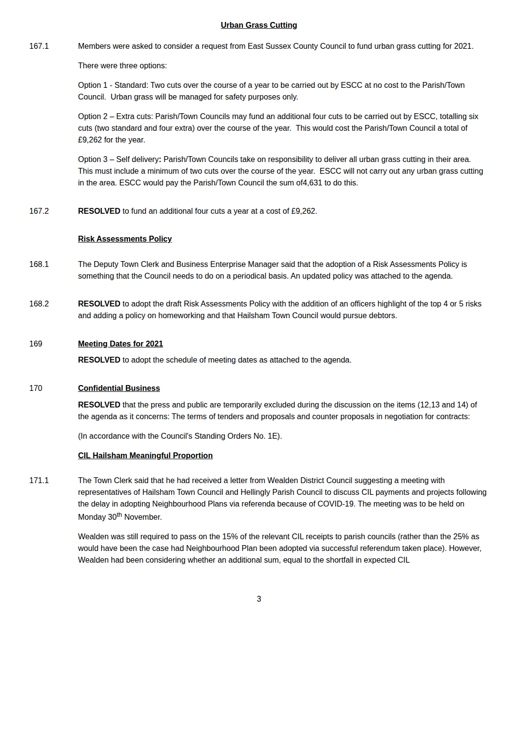Urban Grass Cutting
167.1
Members were asked to consider a request from East Sussex County Council to fund urban grass cutting for 2021.
There were three options:
Option 1 - Standard: Two cuts over the course of a year to be carried out by ESCC at no cost to the Parish/Town Council. Urban grass will be managed for safety purposes only.
Option 2 – Extra cuts: Parish/Town Councils may fund an additional four cuts to be carried out by ESCC, totalling six cuts (two standard and four extra) over the course of the year. This would cost the Parish/Town Council a total of £9,262 for the year.
Option 3 – Self delivery: Parish/Town Councils take on responsibility to deliver all urban grass cutting in their area. This must include a minimum of two cuts over the course of the year. ESCC will not carry out any urban grass cutting in the area. ESCC would pay the Parish/Town Council the sum of4,631 to do this.
167.2
RESOLVED to fund an additional four cuts a year at a cost of £9,262.
Risk Assessments Policy
168.1
The Deputy Town Clerk and Business Enterprise Manager said that the adoption of a Risk Assessments Policy is something that the Council needs to do on a periodical basis. An updated policy was attached to the agenda.
168.2
RESOLVED to adopt the draft Risk Assessments Policy with the addition of an officers highlight of the top 4 or 5 risks and adding a policy on homeworking and that Hailsham Town Council would pursue debtors.
169
Meeting Dates for 2021
RESOLVED to adopt the schedule of meeting dates as attached to the agenda.
170
Confidential Business
RESOLVED that the press and public are temporarily excluded during the discussion on the items (12,13 and 14) of the agenda as it concerns: The terms of tenders and proposals and counter proposals in negotiation for contracts:
(In accordance with the Council's Standing Orders No. 1E).
CIL Hailsham Meaningful Proportion
171.1
The Town Clerk said that he had received a letter from Wealden District Council suggesting a meeting with representatives of Hailsham Town Council and Hellingly Parish Council to discuss CIL payments and projects following the delay in adopting Neighbourhood Plans via referenda because of COVID-19. The meeting was to be held on Monday 30th November.
Wealden was still required to pass on the 15% of the relevant CIL receipts to parish councils (rather than the 25% as would have been the case had Neighbourhood Plan been adopted via successful referendum taken place). However, Wealden had been considering whether an additional sum, equal to the shortfall in expected CIL
3